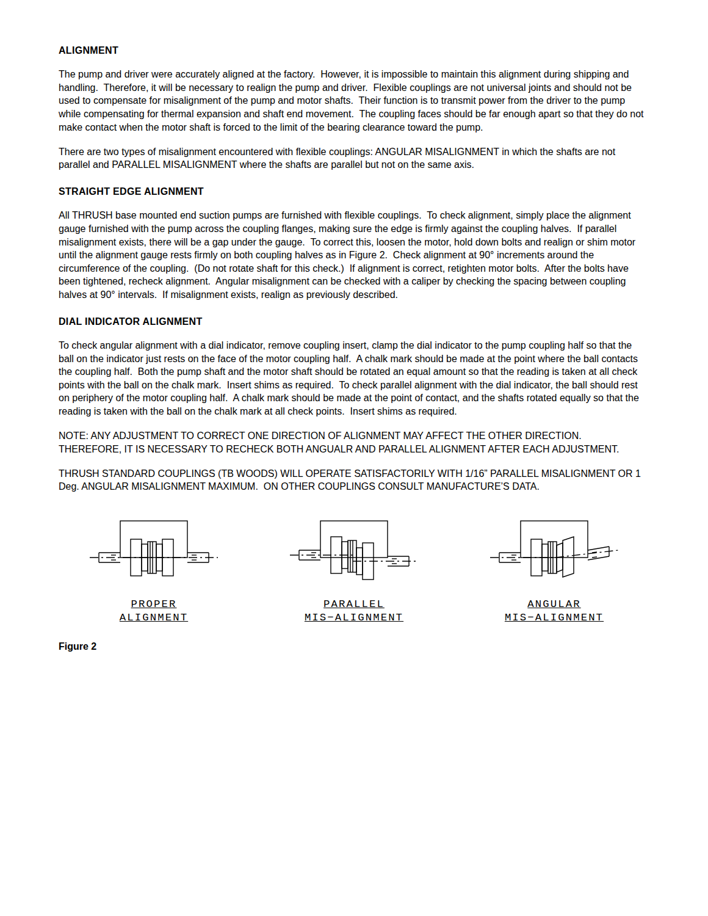ALIGNMENT
The pump and driver were accurately aligned at the factory. However, it is impossible to maintain this alignment during shipping and handling. Therefore, it will be necessary to realign the pump and driver. Flexible couplings are not universal joints and should not be used to compensate for misalignment of the pump and motor shafts. Their function is to transmit power from the driver to the pump while compensating for thermal expansion and shaft end movement. The coupling faces should be far enough apart so that they do not make contact when the motor shaft is forced to the limit of the bearing clearance toward the pump.
There are two types of misalignment encountered with flexible couplings: ANGULAR MISALIGNMENT in which the shafts are not parallel and PARALLEL MISALIGNMENT where the shafts are parallel but not on the same axis.
STRAIGHT EDGE ALIGNMENT
All THRUSH base mounted end suction pumps are furnished with flexible couplings. To check alignment, simply place the alignment gauge furnished with the pump across the coupling flanges, making sure the edge is firmly against the coupling halves. If parallel misalignment exists, there will be a gap under the gauge. To correct this, loosen the motor, hold down bolts and realign or shim motor until the alignment gauge rests firmly on both coupling halves as in Figure 2. Check alignment at 90° increments around the circumference of the coupling. (Do not rotate shaft for this check.) If alignment is correct, retighten motor bolts. After the bolts have been tightened, recheck alignment. Angular misalignment can be checked with a caliper by checking the spacing between coupling halves at 90° intervals. If misalignment exists, realign as previously described.
DIAL INDICATOR ALIGNMENT
To check angular alignment with a dial indicator, remove coupling insert, clamp the dial indicator to the pump coupling half so that the ball on the indicator just rests on the face of the motor coupling half. A chalk mark should be made at the point where the ball contacts the coupling half. Both the pump shaft and the motor shaft should be rotated an equal amount so that the reading is taken at all check points with the ball on the chalk mark. Insert shims as required. To check parallel alignment with the dial indicator, the ball should rest on periphery of the motor coupling half. A chalk mark should be made at the point of contact, and the shafts rotated equally so that the reading is taken with the ball on the chalk mark at all check points. Insert shims as required.
NOTE: ANY ADJUSTMENT TO CORRECT ONE DIRECTION OF ALIGNMENT MAY AFFECT THE OTHER DIRECTION. THEREFORE, IT IS NECESSARY TO RECHECK BOTH ANGUALR AND PARALLEL ALIGNMENT AFTER EACH ADJUSTMENT.
THRUSH STANDARD COUPLINGS (TB WOODS) WILL OPERATE SATISFACTORILY WITH 1/16” PARALLEL MISALIGNMENT OR 1 Deg. ANGULAR MISALIGNMENT MAXIMUM. ON OTHER COUPLINGS CONSULT MANUFACTURE’S DATA.
PROPER
ALIGNMENT
PARALLEL
MIS−ALIGNMENT
ANGULAR
MIS−ALIGNMENT
Figure 2